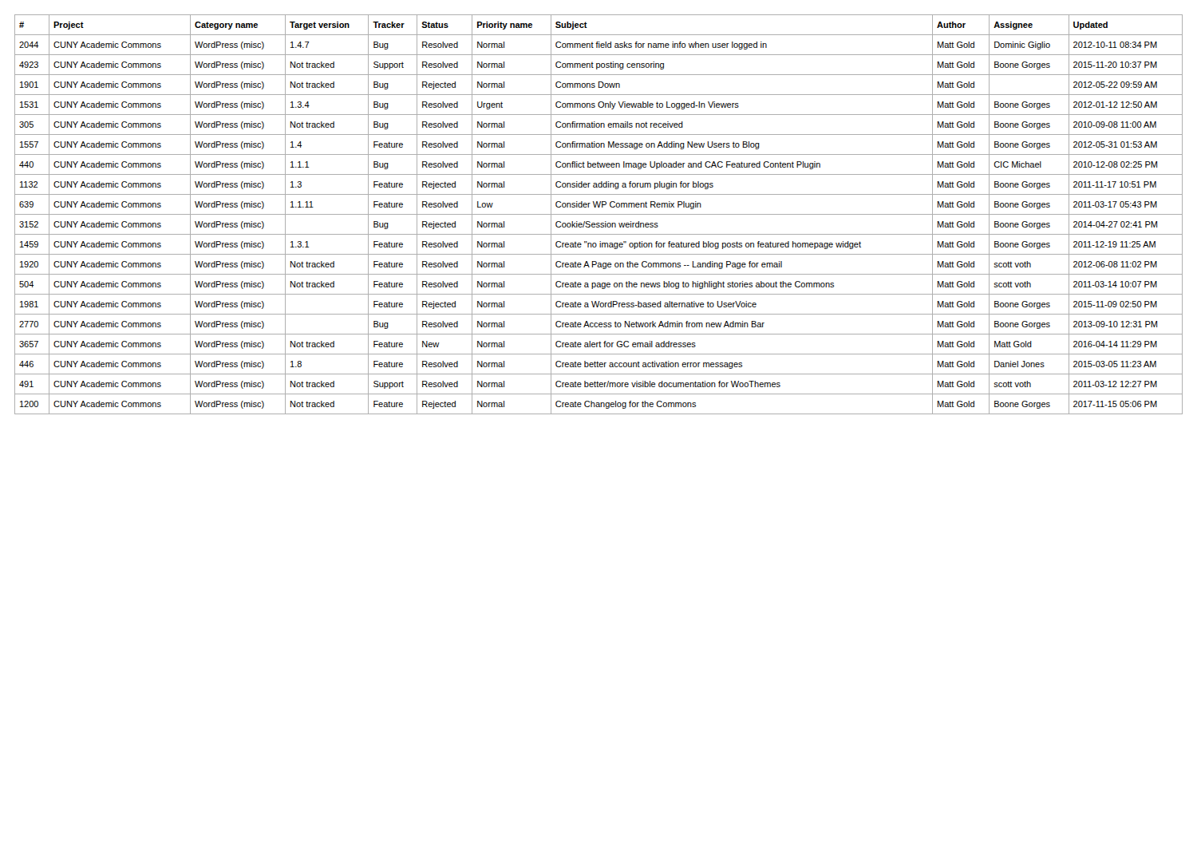| # | Project | Category name | Target version | Tracker | Status | Priority name | Subject | Author | Assignee | Updated |
| --- | --- | --- | --- | --- | --- | --- | --- | --- | --- | --- |
| 2044 | CUNY Academic Commons | WordPress (misc) | 1.4.7 | Bug | Resolved | Normal | Comment field asks for name info when user logged in | Matt Gold | Dominic Giglio | 2012-10-11 08:34 PM |
| 4923 | CUNY Academic Commons | WordPress (misc) | Not tracked | Support | Resolved | Normal | Comment posting censoring | Matt Gold | Boone Gorges | 2015-11-20 10:37 PM |
| 1901 | CUNY Academic Commons | WordPress (misc) | Not tracked | Bug | Rejected | Normal | Commons Down | Matt Gold | | 2012-05-22 09:59 AM |
| 1531 | CUNY Academic Commons | WordPress (misc) | 1.3.4 | Bug | Resolved | Urgent | Commons Only Viewable to Logged-In Viewers | Matt Gold | Boone Gorges | 2012-01-12 12:50 AM |
| 305 | CUNY Academic Commons | WordPress (misc) | Not tracked | Bug | Resolved | Normal | Confirmation emails not received | Matt Gold | Boone Gorges | 2010-09-08 11:00 AM |
| 1557 | CUNY Academic Commons | WordPress (misc) | 1.4 | Feature | Resolved | Normal | Confirmation Message on Adding New Users to Blog | Matt Gold | Boone Gorges | 2012-05-31 01:53 AM |
| 440 | CUNY Academic Commons | WordPress (misc) | 1.1.1 | Bug | Resolved | Normal | Conflict between Image Uploader and CAC Featured Content Plugin | Matt Gold | CIC Michael | 2010-12-08 02:25 PM |
| 1132 | CUNY Academic Commons | WordPress (misc) | 1.3 | Feature | Rejected | Normal | Consider adding a forum plugin for blogs | Matt Gold | Boone Gorges | 2011-11-17 10:51 PM |
| 639 | CUNY Academic Commons | WordPress (misc) | 1.1.11 | Feature | Resolved | Low | Consider WP Comment Remix Plugin | Matt Gold | Boone Gorges | 2011-03-17 05:43 PM |
| 3152 | CUNY Academic Commons | WordPress (misc) | | Bug | Rejected | Normal | Cookie/Session weirdness | Matt Gold | Boone Gorges | 2014-04-27 02:41 PM |
| 1459 | CUNY Academic Commons | WordPress (misc) | 1.3.1 | Feature | Resolved | Normal | Create "no image" option for featured blog posts on featured homepage widget | Matt Gold | Boone Gorges | 2011-12-19 11:25 AM |
| 1920 | CUNY Academic Commons | WordPress (misc) | Not tracked | Feature | Resolved | Normal | Create A Page on the Commons -- Landing Page for email | Matt Gold | scott voth | 2012-06-08 11:02 PM |
| 504 | CUNY Academic Commons | WordPress (misc) | Not tracked | Feature | Resolved | Normal | Create a page on the news blog to highlight stories about the Commons | Matt Gold | scott voth | 2011-03-14 10:07 PM |
| 1981 | CUNY Academic Commons | WordPress (misc) | | Feature | Rejected | Normal | Create a WordPress-based alternative to UserVoice | Matt Gold | Boone Gorges | 2015-11-09 02:50 PM |
| 2770 | CUNY Academic Commons | WordPress (misc) | | Bug | Resolved | Normal | Create Access to Network Admin from new Admin Bar | Matt Gold | Boone Gorges | 2013-09-10 12:31 PM |
| 3657 | CUNY Academic Commons | WordPress (misc) | Not tracked | Feature | New | Normal | Create alert for GC email addresses | Matt Gold | Matt Gold | 2016-04-14 11:29 PM |
| 446 | CUNY Academic Commons | WordPress (misc) | 1.8 | Feature | Resolved | Normal | Create better account activation error messages | Matt Gold | Daniel Jones | 2015-03-05 11:23 AM |
| 491 | CUNY Academic Commons | WordPress (misc) | Not tracked | Support | Resolved | Normal | Create better/more visible documentation for WooThemes | Matt Gold | scott voth | 2011-03-12 12:27 PM |
| 1200 | CUNY Academic Commons | WordPress (misc) | Not tracked | Feature | Rejected | Normal | Create Changelog for the Commons | Matt Gold | Boone Gorges | 2017-11-15 05:06 PM |